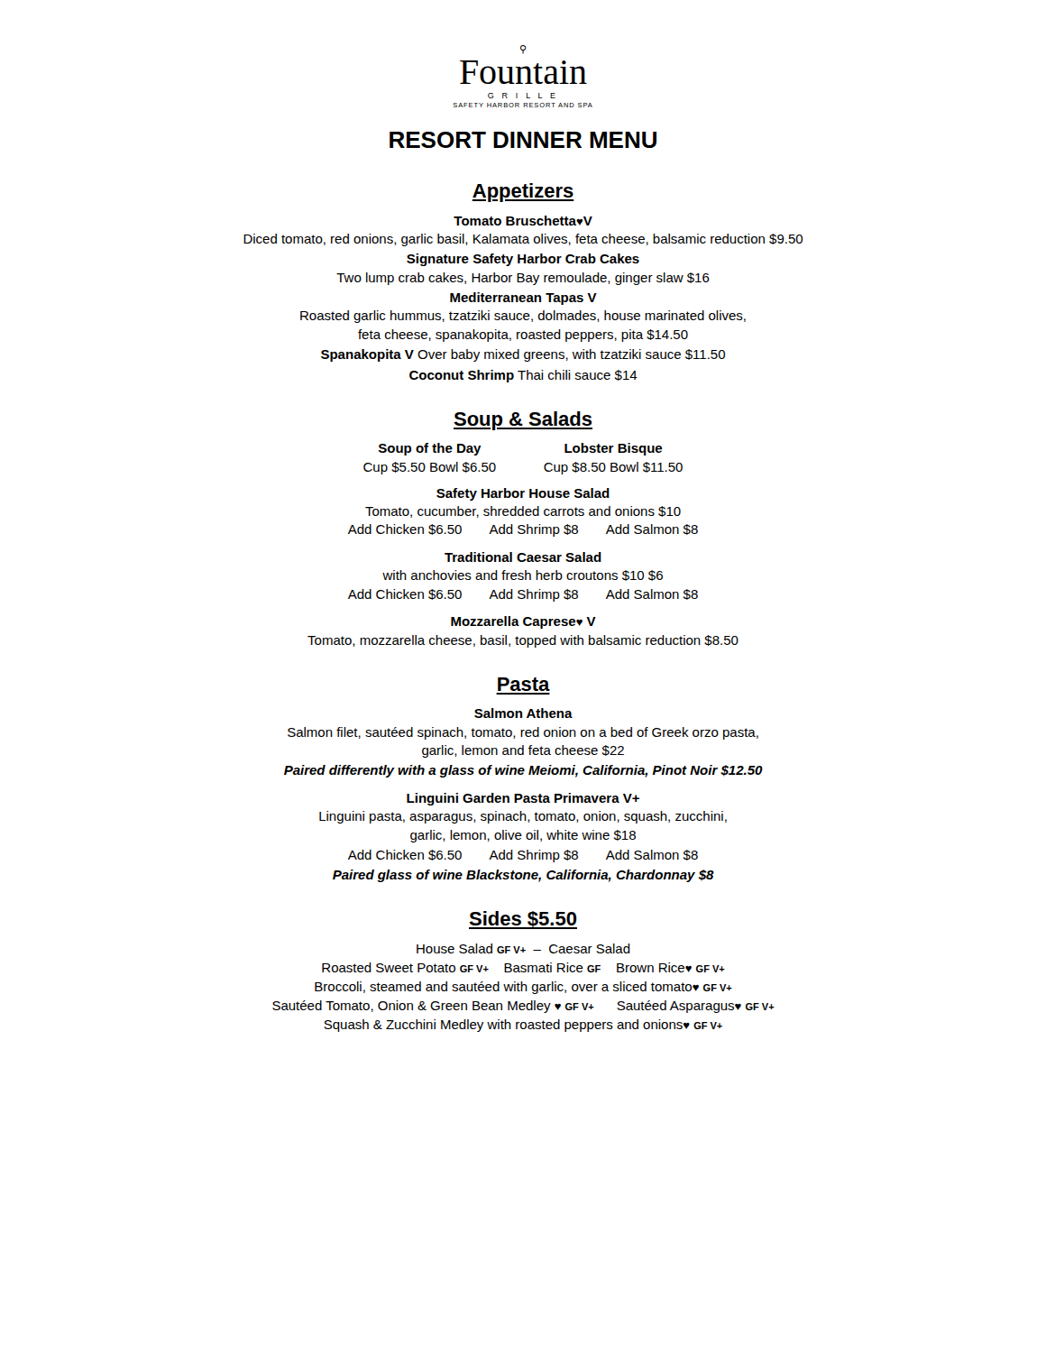⚲
Fountain
G R I L L E
SAFETY HARBOR RESORT AND SPA
RESORT DINNER MENU
Appetizers
Tomato Bruschetta♥V
Diced tomato, red onions, garlic basil, Kalamata olives, feta cheese, balsamic reduction $9.50
Signature Safety Harbor Crab Cakes
Two lump crab cakes, Harbor Bay remoulade, ginger slaw $16
Mediterranean Tapas V
Roasted garlic hummus, tzatziki sauce, dolmades, house marinated olives,
feta cheese, spanakopita, roasted peppers, pita $14.50
Spanakopita V Over baby mixed greens, with tzatziki sauce $11.50
Coconut Shrimp Thai chili sauce $14
Soup & Salads
Soup of the Day
Cup $5.50 Bowl $6.50
Lobster Bisque
Cup $8.50 Bowl $11.50
Safety Harbor House Salad
Tomato, cucumber, shredded carrots and onions $10
Add Chicken $6.50 Add Shrimp $8 Add Salmon $8
Traditional Caesar Salad
with anchovies and fresh herb croutons $10 $6
Add Chicken $6.50 Add Shrimp $8 Add Salmon $8
Mozzarella Caprese♥ V
Tomato, mozzarella cheese, basil, topped with balsamic reduction $8.50
Pasta
Salmon Athena
Salmon filet, sautéed spinach, tomato, red onion on a bed of Greek orzo pasta,
garlic, lemon and feta cheese $22
Paired differently with a glass of wine Meiomi, California, Pinot Noir $12.50
Linguini Garden Pasta Primavera V+
Linguini pasta, asparagus, spinach, tomato, onion, squash, zucchini,
garlic, lemon, olive oil, white wine $18
Add Chicken $6.50 Add Shrimp $8 Add Salmon $8
Paired glass of wine Blackstone, California, Chardonnay $8
Sides $5.50
House Salad GF V+ – Caesar Salad
Roasted Sweet Potato GF V+ Basmati Rice GF Brown Rice♥ GF V+
Broccoli, steamed and sautéed with garlic, over a sliced tomato♥ GF V+
Sautéed Tomato, Onion & Green Bean Medley ♥ GF V+ Sautéed Asparagus♥ GF V+
Squash & Zucchini Medley with roasted peppers and onions♥ GF V+